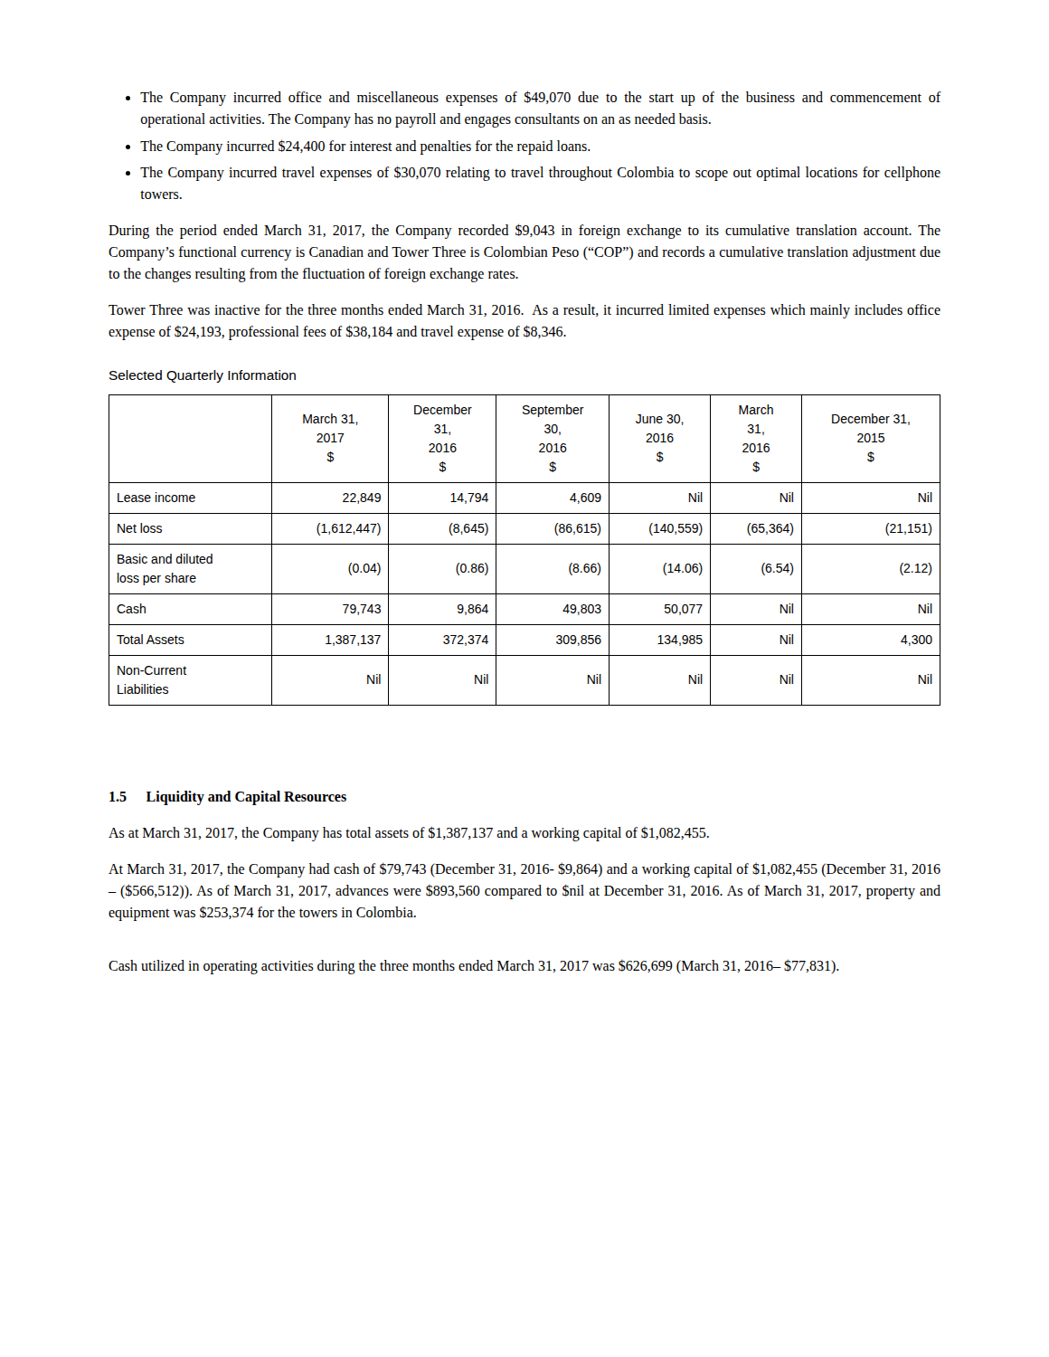The Company incurred office and miscellaneous expenses of $49,070 due to the start up of the business and commencement of operational activities. The Company has no payroll and engages consultants on an as needed basis.
The Company incurred $24,400 for interest and penalties for the repaid loans.
The Company incurred travel expenses of $30,070 relating to travel throughout Colombia to scope out optimal locations for cellphone towers.
During the period ended March 31, 2017, the Company recorded $9,043 in foreign exchange to its cumulative translation account. The Company’s functional currency is Canadian and Tower Three is Colombian Peso (“COP”) and records a cumulative translation adjustment due to the changes resulting from the fluctuation of foreign exchange rates.
Tower Three was inactive for the three months ended March 31, 2016. As a result, it incurred limited expenses which mainly includes office expense of $24,193, professional fees of $38,184 and travel expense of $8,346.
Selected Quarterly Information
| | March 31, 2017 $ | December 31, 2016 $ | September 30, 2016 $ | June 30, 2016 $ | March 31, 2016 $ | December 31, 2015 $ |
| --- | --- | --- | --- | --- | --- | --- |
| Lease income | 22,849 | 14,794 | 4,609 | Nil | Nil | Nil |
| Net loss | (1,612,447) | (8,645) | (86,615) | (140,559) | (65,364) | (21,151) |
| Basic and diluted loss per share | (0.04) | (0.86) | (8.66) | (14.06) | (6.54) | (2.12) |
| Cash | 79,743 | 9,864 | 49,803 | 50,077 | Nil | Nil |
| Total Assets | 1,387,137 | 372,374 | 309,856 | 134,985 | Nil | 4,300 |
| Non-Current Liabilities | Nil | Nil | Nil | Nil | Nil | Nil |
1.5 Liquidity and Capital Resources
As at March 31, 2017, the Company has total assets of $1,387,137 and a working capital of $1,082,455.
At March 31, 2017, the Company had cash of $79,743 (December 31, 2016- $9,864) and a working capital of $1,082,455 (December 31, 2016 – ($566,512)). As of March 31, 2017, advances were $893,560 compared to $nil at December 31, 2016. As of March 31, 2017, property and equipment was $253,374 for the towers in Colombia.
Cash utilized in operating activities during the three months ended March 31, 2017 was $626,699 (March 31, 2016– $77,831).